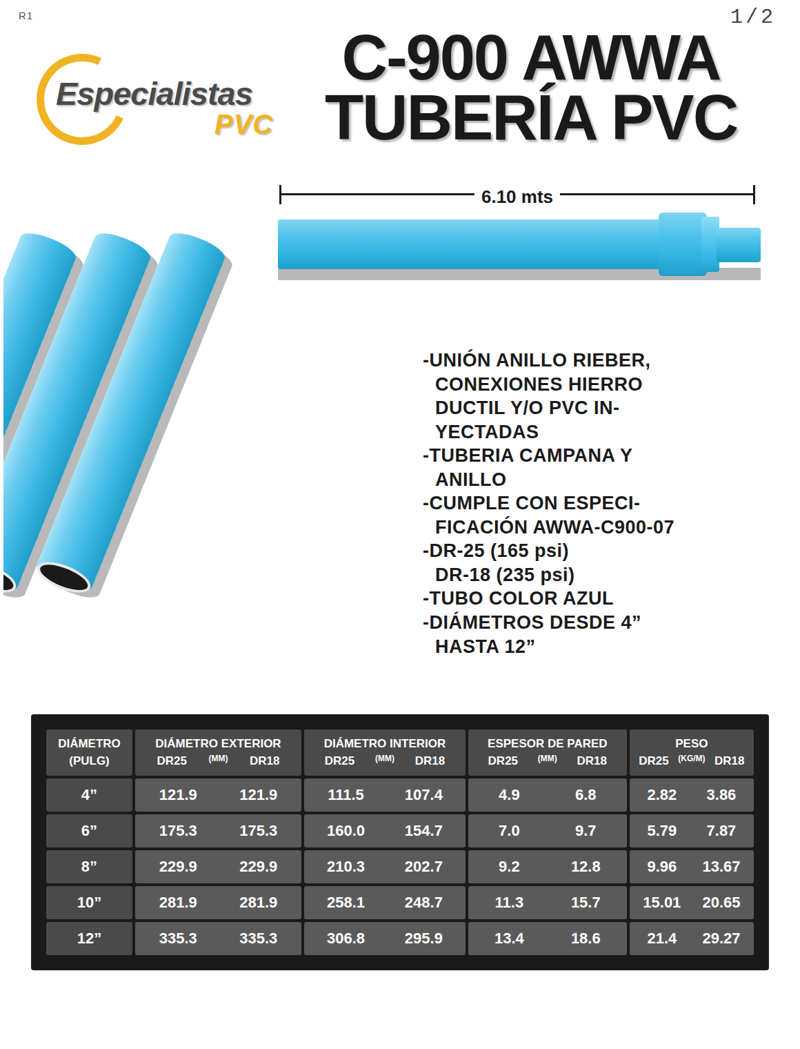R1
1/2
Especialistas
PVC
C-900 AWWA
TUBERÍA PVC
6.10 mts
-UNIÓN ANILLO RIEBER,
CONEXIONES HIERRO
DUCTIL Y/O PVC IN-
YECTADAS
-TUBERIA CAMPANA Y
ANILLO
-CUMPLE CON ESPECI-
FICACIÓN AWWA-C900-07
-DR-25 (165 psi)
DR-18 (235 psi)
-TUBO COLOR AZUL
-DIÁMETROS DESDE 4”
HASTA 12”
| DIÁMETRO (PULG) | DIÁMETRO EXTERIOR DR25 (MM) DR18 | DIÁMETRO INTERIOR DR25 (MM) DR18 | ESPESOR DE PARED DR25 (MM) DR18 | PESO DR25 (KG/M) DR18 |
| --- | --- | --- | --- | --- |
| 4” | 121.9 121.9 | 111.5 107.4 | 4.9 6.8 | 2.82 3.86 |
| 6” | 175.3 175.3 | 160.0 154.7 | 7.0 9.7 | 5.79 7.87 |
| 8” | 229.9 229.9 | 210.3 202.7 | 9.2 12.8 | 9.96 13.67 |
| 10” | 281.9 281.9 | 258.1 248.7 | 11.3 15.7 | 15.01 20.65 |
| 12” | 335.3 335.3 | 306.8 295.9 | 13.4 18.6 | 21.4 29.27 |